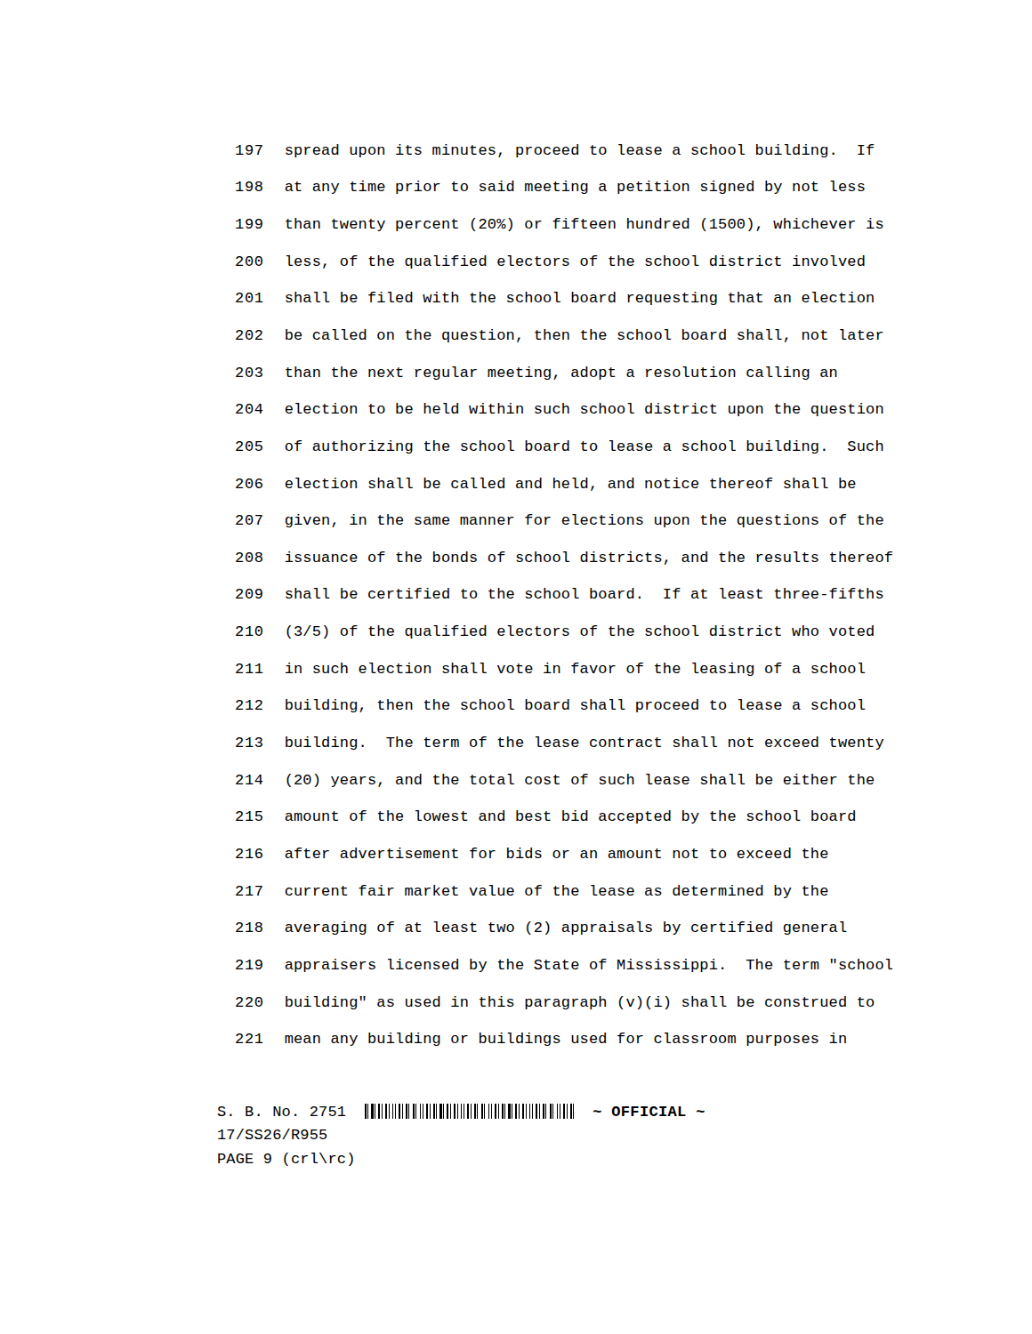197 spread upon its minutes, proceed to lease a school building. If
198 at any time prior to said meeting a petition signed by not less
199 than twenty percent (20%) or fifteen hundred (1500), whichever is
200 less, of the qualified electors of the school district involved
201 shall be filed with the school board requesting that an election
202 be called on the question, then the school board shall, not later
203 than the next regular meeting, adopt a resolution calling an
204 election to be held within such school district upon the question
205 of authorizing the school board to lease a school building. Such
206 election shall be called and held, and notice thereof shall be
207 given, in the same manner for elections upon the questions of the
208 issuance of the bonds of school districts, and the results thereof
209 shall be certified to the school board. If at least three-fifths
210(3/5) of the qualified electors of the school district who voted
211 in such election shall vote in favor of the leasing of a school
212 building, then the school board shall proceed to lease a school
213 building. The term of the lease contract shall not exceed twenty
214(20) years, and the total cost of such lease shall be either the
215 amount of the lowest and best bid accepted by the school board
216 after advertisement for bids or an amount not to exceed the
217 current fair market value of the lease as determined by the
218 averaging of at least two (2) appraisals by certified general
219 appraisers licensed by the State of Mississippi. The term "school
220 building" as used in this paragraph (v)(i) shall be construed to
221 mean any building or buildings used for classroom purposes in
S. B. No. 2751 ~ OFFICIAL ~
17/SS26/R955
PAGE 9 (crl\rc)